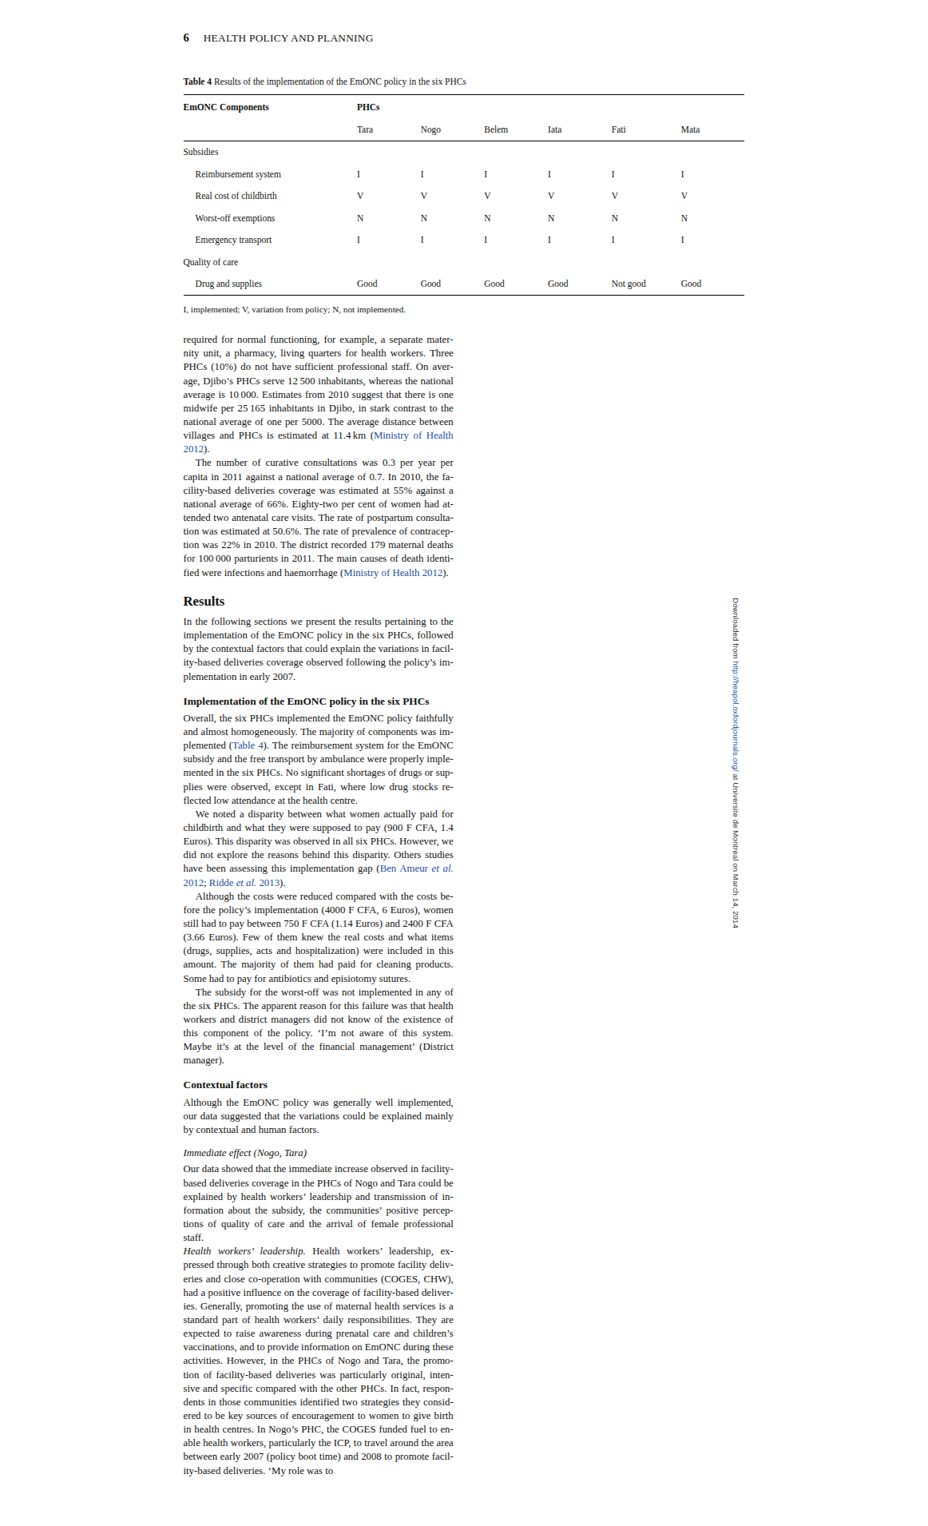6 HEALTH POLICY AND PLANNING
Table 4 Results of the implementation of the EmONC policy in the six PHCs
| EmONC Components | PHCs |
| --- | --- |
| | Tara | Nogo | Belem | Iata | Fati | Mata |
| Subsidies | | | | | | |
| Reimbursement system | I | I | I | I | I | I |
| Real cost of childbirth | V | V | V | V | V | V |
| Worst-off exemptions | N | N | N | N | N | N |
| Emergency transport | I | I | I | I | I | I |
| Quality of care | | | | | | |
| Drug and supplies | Good | Good | Good | Good | Not good | Good |
I, implemented; V, variation from policy; N, not implemented.
required for normal functioning, for example, a separate maternity unit, a pharmacy, living quarters for health workers. Three PHCs (10%) do not have sufficient professional staff. On average, Djibo’s PHCs serve 12 500 inhabitants, whereas the national average is 10 000. Estimates from 2010 suggest that there is one midwife per 25 165 inhabitants in Djibo, in stark contrast to the national average of one per 5000. The average distance between villages and PHCs is estimated at 11.4 km (Ministry of Health 2012).
The number of curative consultations was 0.3 per year per capita in 2011 against a national average of 0.7. In 2010, the facility-based deliveries coverage was estimated at 55% against a national average of 66%. Eighty-two per cent of women had attended two antenatal care visits. The rate of postpartum consultation was estimated at 50.6%. The rate of prevalence of contraception was 22% in 2010. The district recorded 179 maternal deaths for 100 000 parturients in 2011. The main causes of death identified were infections and haemorrhage (Ministry of Health 2012).
Results
In the following sections we present the results pertaining to the implementation of the EmONC policy in the six PHCs, followed by the contextual factors that could explain the variations in facility-based deliveries coverage observed following the policy’s implementation in early 2007.
Implementation of the EmONC policy in the six PHCs
Overall, the six PHCs implemented the EmONC policy faithfully and almost homogeneously. The majority of components was implemented (Table 4). The reimbursement system for the EmONC subsidy and the free transport by ambulance were properly implemented in the six PHCs. No significant shortages of drugs or supplies were observed, except in Fati, where low drug stocks reflected low attendance at the health centre.
We noted a disparity between what women actually paid for childbirth and what they were supposed to pay (900 F CFA, 1.4 Euros). This disparity was observed in all six PHCs. However, we did not explore the reasons behind this disparity. Others studies have been assessing this implementation gap (Ben Ameur et al. 2012; Ridde et al. 2013).
Although the costs were reduced compared with the costs before the policy’s implementation (4000 F CFA, 6 Euros), women still had to pay between 750 F CFA (1.14 Euros) and 2400 F CFA (3.66 Euros). Few of them knew the real costs and what items (drugs, supplies, acts and hospitalization) were included in this amount. The majority of them had paid for cleaning products. Some had to pay for antibiotics and episiotomy sutures.
The subsidy for the worst-off was not implemented in any of the six PHCs. The apparent reason for this failure was that health workers and district managers did not know of the existence of this component of the policy. ‘I’m not aware of this system. Maybe it’s at the level of the financial management’ (District manager).
Contextual factors
Although the EmONC policy was generally well implemented, our data suggested that the variations could be explained mainly by contextual and human factors.
Immediate effect (Nogo, Tara)
Our data showed that the immediate increase observed in facility-based deliveries coverage in the PHCs of Nogo and Tara could be explained by health workers’ leadership and transmission of information about the subsidy, the communities’ positive perceptions of quality of care and the arrival of female professional staff.
Health workers’ leadership. Health workers’ leadership, expressed through both creative strategies to promote facility deliveries and close co-operation with communities (COGES, CHW), had a positive influence on the coverage of facility-based deliveries. Generally, promoting the use of maternal health services is a standard part of health workers’ daily responsibilities. They are expected to raise awareness during prenatal care and children’s vaccinations, and to provide information on EmONC during these activities. However, in the PHCs of Nogo and Tara, the promotion of facility-based deliveries was particularly original, intensive and specific compared with the other PHCs. In fact, respondents in those communities identified two strategies they considered to be key sources of encouragement to women to give birth in health centres. In Nogo’s PHC, the COGES funded fuel to enable health workers, particularly the ICP, to travel around the area between early 2007 (policy boot time) and 2008 to promote facility-based deliveries. ‘My role was to
Downloaded from http://heapol.oxfordjournals.org/ at Universite de Montreal on March 14, 2014